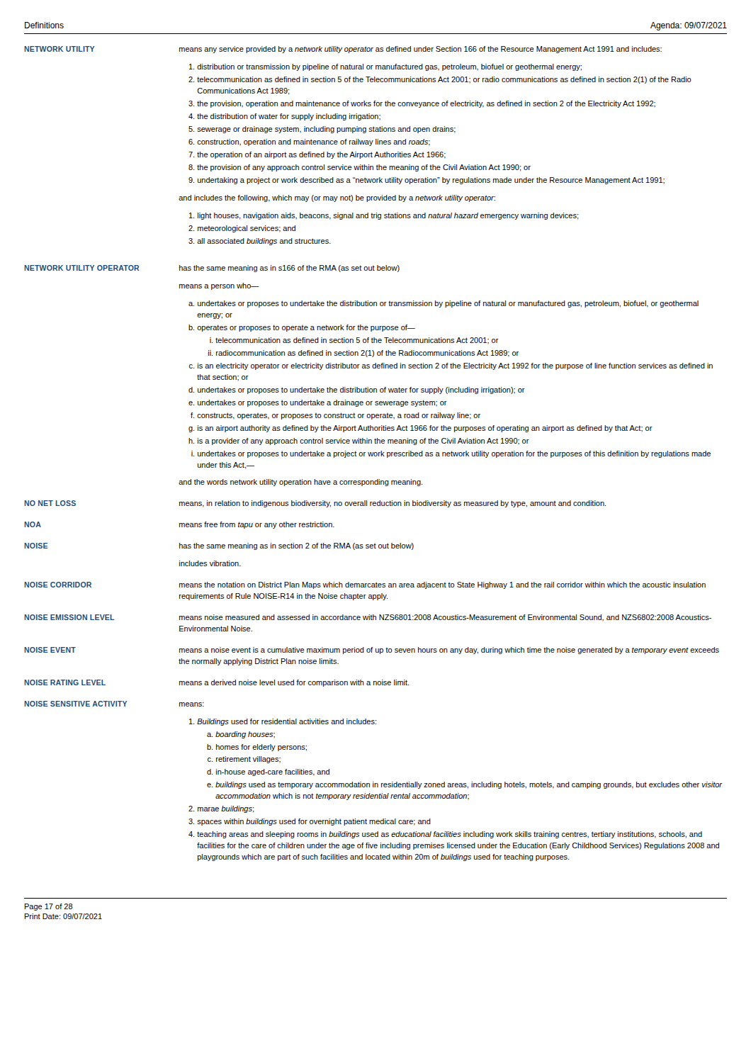Definitions
Agenda: 09/07/2021
| NETWORK UTILITY | means any service provided by a network utility operator as defined under Section 166 of the Resource Management Act 1991 and includes: distribution or transmission by pipeline of natural or manufactured gas, petroleum, biofuel or geothermal energy; telecommunication as defined in section 5 of the Telecommunications Act 2001; or radio communications as defined in section 2(1) of the Radio Communications Act 1989; the provision, operation and maintenance of works for the conveyance of electricity, as defined in section 2 of the Electricity Act 1992; the distribution of water for supply including irrigation; sewerage or drainage system, including pumping stations and open drains; construction, operation and maintenance of railway lines and roads ; the operation of an airport as defined by the Airport Authorities Act 1966; the provision of any approach control service within the meaning of the Civil Aviation Act 1990; or undertaking a project or work described as a “network utility operation” by regulations made under the Resource Management Act 1991; and includes the following, which may (or may not) be provided by a network utility operator : light houses, navigation aids, beacons, signal and trig stations and natural hazard emergency warning devices; meteorological services; and all associated buildings and structures. |
| NETWORK UTILITY OPERATOR | has the same meaning as in s166 of the RMA (as set out below) means a person who— undertakes or proposes to undertake the distribution or transmission by pipeline of natural or manufactured gas, petroleum, biofuel, or geothermal energy; or operates or proposes to operate a network for the purpose of— telecommunication as defined in section 5 of the Telecommunications Act 2001; or radiocommunication as defined in section 2(1) of the Radiocommunications Act 1989; or is an electricity operator or electricity distributor as defined in section 2 of the Electricity Act 1992 for the purpose of line function services as defined in that section; or undertakes or proposes to undertake the distribution of water for supply (including irrigation); or undertakes or proposes to undertake a drainage or sewerage system; or constructs, operates, or proposes to construct or operate, a road or railway line; or is an airport authority as defined by the Airport Authorities Act 1966 for the purposes of operating an airport as defined by that Act; or is a provider of any approach control service within the meaning of the Civil Aviation Act 1990; or undertakes or proposes to undertake a project or work prescribed as a network utility operation for the purposes of this definition by regulations made under this Act,— and the words network utility operation have a corresponding meaning. |
| NO NET LOSS | means, in relation to indigenous biodiversity, no overall reduction in biodiversity as measured by type, amount and condition. |
| NOA | means free from tapu or any other restriction. |
| NOISE | has the same meaning as in section 2 of the RMA (as set out below) includes vibration. |
| NOISE CORRIDOR | means the notation on District Plan Maps which demarcates an area adjacent to State Highway 1 and the rail corridor within which the acoustic insulation requirements of Rule NOISE-R14 in the Noise chapter apply. |
| NOISE EMISSION LEVEL | means noise measured and assessed in accordance with NZS6801:2008 Acoustics-Measurement of Environmental Sound, and NZS6802:2008 Acoustics-Environmental Noise. |
| NOISE EVENT | means a noise event is a cumulative maximum period of up to seven hours on any day, during which time the noise generated by a temporary event exceeds the normally applying District Plan noise limits. |
| NOISE RATING LEVEL | means a derived noise level used for comparison with a noise limit. |
| NOISE SENSITIVE ACTIVITY | means: Buildings used for residential activities and includes: boarding houses ; homes for elderly persons; retirement villages; in-house aged-care facilities, and buildings used as temporary accommodation in residentially zoned areas, including hotels, motels, and camping grounds, but excludes other visitor accommodation which is not temporary residential rental accommodation ; marae buildings ; spaces within buildings used for overnight patient medical care; and teaching areas and sleeping rooms in buildings used as educational facilities including work skills training centres, tertiary institutions, schools, and facilities for the care of children under the age of five including premises licensed under the Education (Early Childhood Services) Regulations 2008 and playgrounds which are part of such facilities and located within 20m of buildings used for teaching purposes. |
Page 17 of 28
Print Date: 09/07/2021